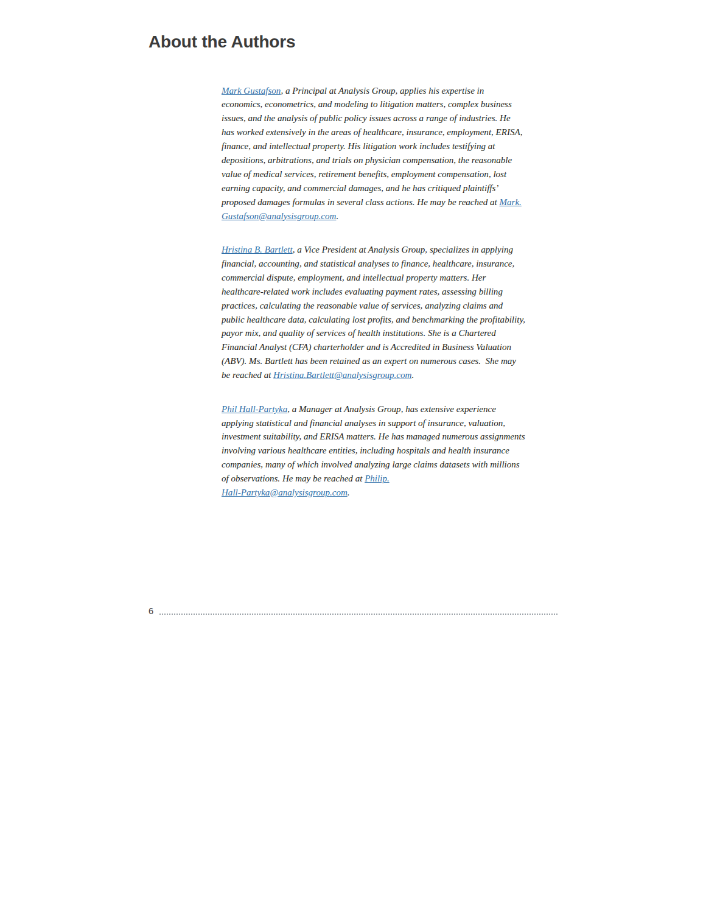About the Authors
Mark Gustafson, a Principal at Analysis Group, applies his expertise in economics, econometrics, and modeling to litigation matters, complex business issues, and the analysis of public policy issues across a range of industries. He has worked extensively in the areas of healthcare, insurance, employment, ERISA, finance, and intellectual property. His litigation work includes testifying at depositions, arbitrations, and trials on physician compensation, the reasonable value of medical services, retirement benefits, employment compensation, lost earning capacity, and commercial damages, and he has critiqued plaintiffs’ proposed damages formulas in several class actions. He may be reached at Mark.
Gustafson@analysisgroup.com.
Hristina B. Bartlett, a Vice President at Analysis Group, specializes in applying financial, accounting, and statistical analyses to finance, healthcare, insurance, commercial dispute, employment, and intellectual property matters. Her healthcare-related work includes evaluating payment rates, assessing billing practices, calculating the reasonable value of services, analyzing claims and public healthcare data, calculating lost profits, and benchmarking the profitability, payor mix, and quality of services of health institutions. She is a Chartered Financial Analyst (CFA) charterholder and is Accredited in Business Valuation (ABV). Ms. Bartlett has been retained as an expert on numerous cases. She may be reached at Hristina.Bartlett@analysisgroup.com.
Phil Hall-Partyka, a Manager at Analysis Group, has extensive experience applying statistical and financial analyses in support of insurance, valuation, investment suitability, and ERISA matters. He has managed numerous assignments involving various healthcare entities, including hospitals and health insurance companies, many of which involved analyzing large claims datasets with millions of observations. He may be reached at Philip.
Hall-Partyka@analysisgroup.com.
6